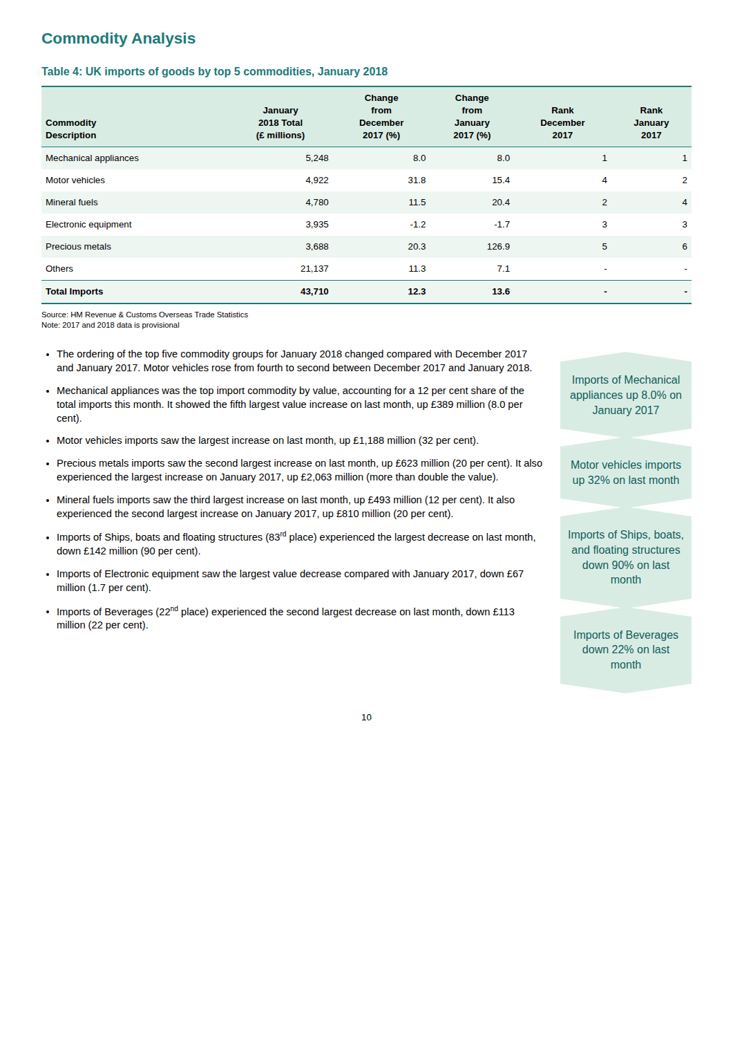Commodity Analysis
Table 4: UK imports of goods by top 5 commodities, January 2018
| Commodity Description | January 2018 Total (£ millions) | Change from December 2017 (%) | Change from January 2017 (%) | Rank December 2017 | Rank January 2017 |
| --- | --- | --- | --- | --- | --- |
| Mechanical appliances | 5,248 | 8.0 | 8.0 | 1 | 1 |
| Motor vehicles | 4,922 | 31.8 | 15.4 | 4 | 2 |
| Mineral fuels | 4,780 | 11.5 | 20.4 | 2 | 4 |
| Electronic equipment | 3,935 | -1.2 | -1.7 | 3 | 3 |
| Precious metals | 3,688 | 20.3 | 126.9 | 5 | 6 |
| Others | 21,137 | 11.3 | 7.1 | - | - |
| Total Imports | 43,710 | 12.3 | 13.6 | - | - |
Source: HM Revenue & Customs Overseas Trade Statistics
Note: 2017 and 2018 data is provisional
The ordering of the top five commodity groups for January 2018 changed compared with December 2017 and January 2017. Motor vehicles rose from fourth to second between December 2017 and January 2018.
Mechanical appliances was the top import commodity by value, accounting for a 12 per cent share of the total imports this month. It showed the fifth largest value increase on last month, up £389 million (8.0 per cent).
Motor vehicles imports saw the largest increase on last month, up £1,188 million (32 per cent).
Precious metals imports saw the second largest increase on last month, up £623 million (20 per cent). It also experienced the largest increase on January 2017, up £2,063 million (more than double the value).
Mineral fuels imports saw the third largest increase on last month, up £493 million (12 per cent). It also experienced the second largest increase on January 2017, up £810 million (20 per cent).
Imports of Ships, boats and floating structures (83rd place) experienced the largest decrease on last month, down £142 million (90 per cent).
Imports of Electronic equipment saw the largest value decrease compared with January 2017, down £67 million (1.7 per cent).
Imports of Beverages (22nd place) experienced the second largest decrease on last month, down £113 million (22 per cent).
Imports of Mechanical appliances up 8.0% on January 2017
Motor vehicles imports up 32% on last month
Imports of Ships, boats, and floating structures down 90% on last month
Imports of Beverages down 22% on last month
10